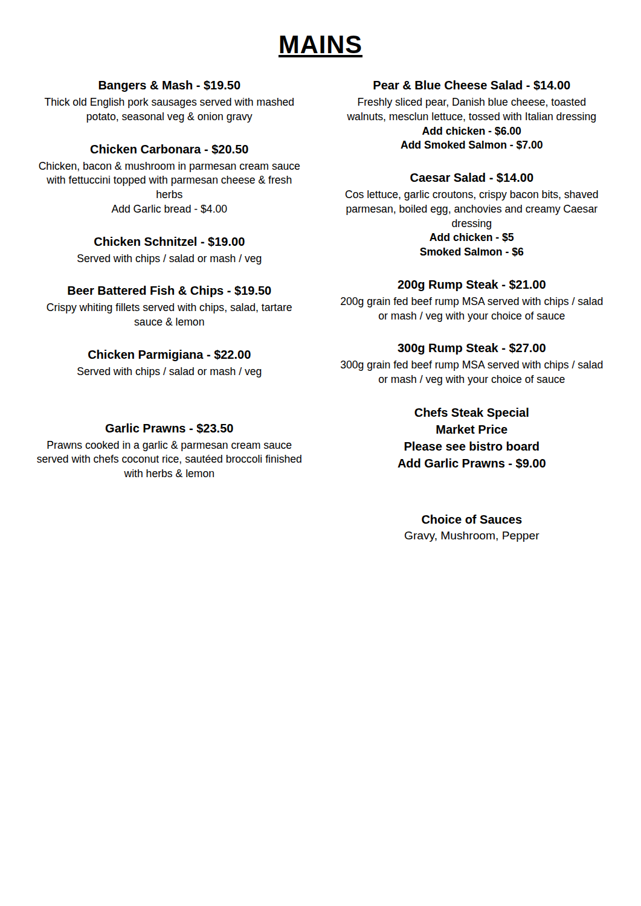MAINS
Bangers & Mash - $19.50
Thick old English pork sausages served with mashed potato, seasonal veg & onion gravy
Chicken Carbonara - $20.50
Chicken, bacon & mushroom in parmesan cream sauce with fettuccini topped with parmesan cheese & fresh herbs
Add Garlic bread - $4.00
Chicken Schnitzel - $19.00
Served with chips / salad or mash / veg
Beer Battered Fish & Chips - $19.50
Crispy whiting fillets served with chips, salad, tartare sauce & lemon
Chicken Parmigiana - $22.00
Served with chips / salad or mash / veg
Garlic Prawns - $23.50
Prawns cooked in a garlic & parmesan cream sauce served with chefs coconut rice, sautéed broccoli finished with herbs & lemon
Pear & Blue Cheese Salad - $14.00
Freshly sliced pear, Danish blue cheese, toasted walnuts, mesclun lettuce, tossed with Italian dressing
Add chicken - $6.00
Add Smoked Salmon - $7.00
Caesar Salad - $14.00
Cos lettuce, garlic croutons, crispy bacon bits, shaved parmesan, boiled egg, anchovies and creamy Caesar dressing
Add chicken - $5
Smoked Salmon - $6
200g Rump Steak - $21.00
200g grain fed beef rump MSA served with chips / salad or mash / veg with your choice of sauce
300g Rump Steak - $27.00
300g grain fed beef rump MSA served with chips / salad or mash / veg with your choice of sauce
Chefs Steak Special
Market Price
Please see bistro board
Add Garlic Prawns - $9.00
Choice of Sauces
Gravy, Mushroom, Pepper